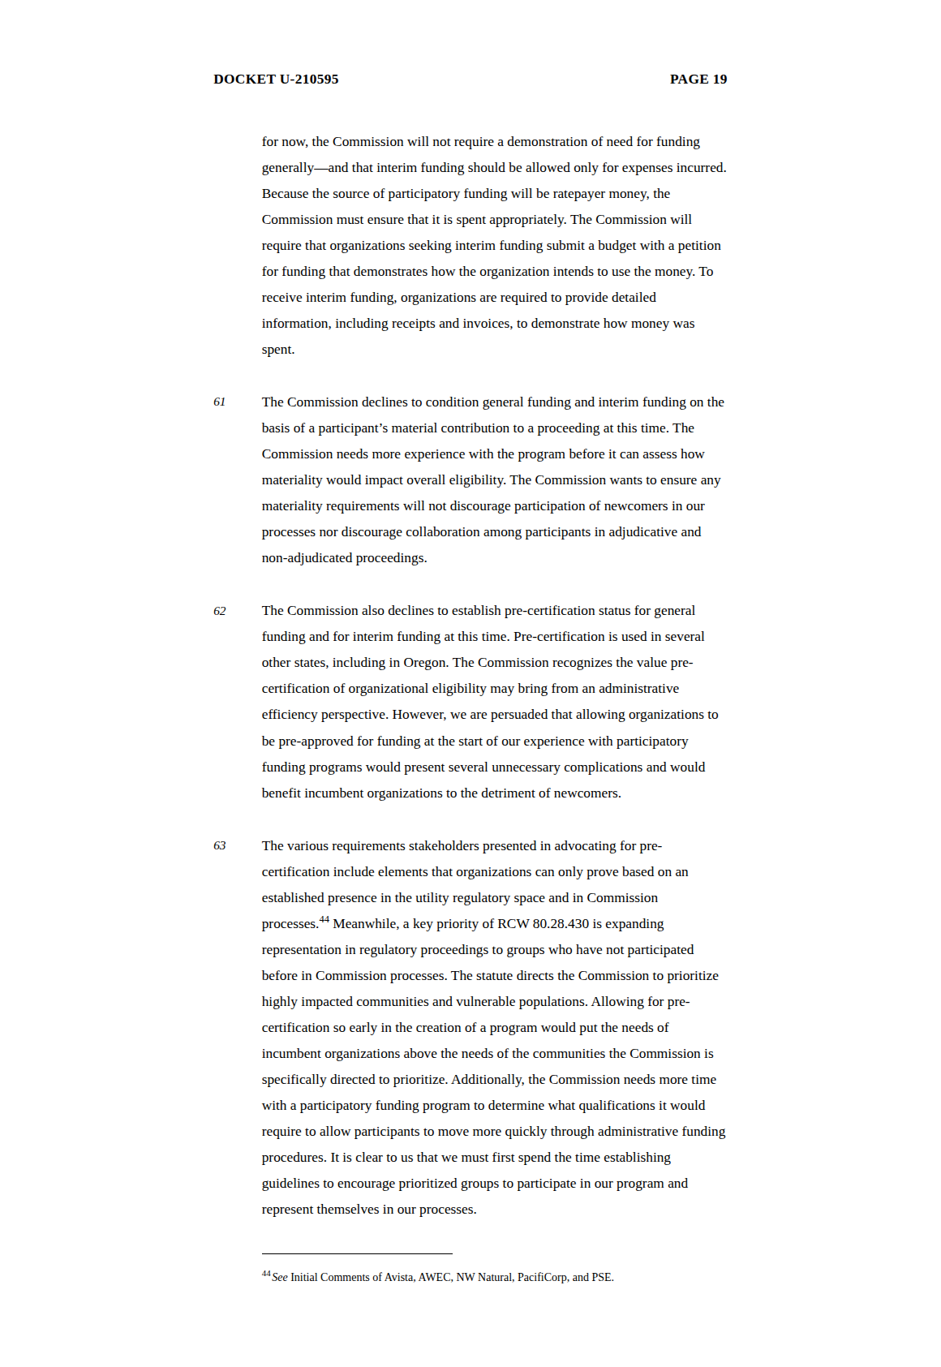DOCKET U-210595 PAGE 19
for now, the Commission will not require a demonstration of need for funding generally—and that interim funding should be allowed only for expenses incurred. Because the source of participatory funding will be ratepayer money, the Commission must ensure that it is spent appropriately. The Commission will require that organizations seeking interim funding submit a budget with a petition for funding that demonstrates how the organization intends to use the money. To receive interim funding, organizations are required to provide detailed information, including receipts and invoices, to demonstrate how money was spent.
61
The Commission declines to condition general funding and interim funding on the basis of a participant’s material contribution to a proceeding at this time. The Commission needs more experience with the program before it can assess how materiality would impact overall eligibility. The Commission wants to ensure any materiality requirements will not discourage participation of newcomers in our processes nor discourage collaboration among participants in adjudicative and non-adjudicated proceedings.
62
The Commission also declines to establish pre-certification status for general funding and for interim funding at this time. Pre-certification is used in several other states, including in Oregon. The Commission recognizes the value pre-certification of organizational eligibility may bring from an administrative efficiency perspective. However, we are persuaded that allowing organizations to be pre-approved for funding at the start of our experience with participatory funding programs would present several unnecessary complications and would benefit incumbent organizations to the detriment of newcomers.
63
The various requirements stakeholders presented in advocating for pre-certification include elements that organizations can only prove based on an established presence in the utility regulatory space and in Commission processes.44 Meanwhile, a key priority of RCW 80.28.430 is expanding representation in regulatory proceedings to groups who have not participated before in Commission processes. The statute directs the Commission to prioritize highly impacted communities and vulnerable populations. Allowing for pre-certification so early in the creation of a program would put the needs of incumbent organizations above the needs of the communities the Commission is specifically directed to prioritize. Additionally, the Commission needs more time with a participatory funding program to determine what qualifications it would require to allow participants to move more quickly through administrative funding procedures. It is clear to us that we must first spend the time establishing guidelines to encourage prioritized groups to participate in our program and represent themselves in our processes.
44 See Initial Comments of Avista, AWEC, NW Natural, PacifiCorp, and PSE.